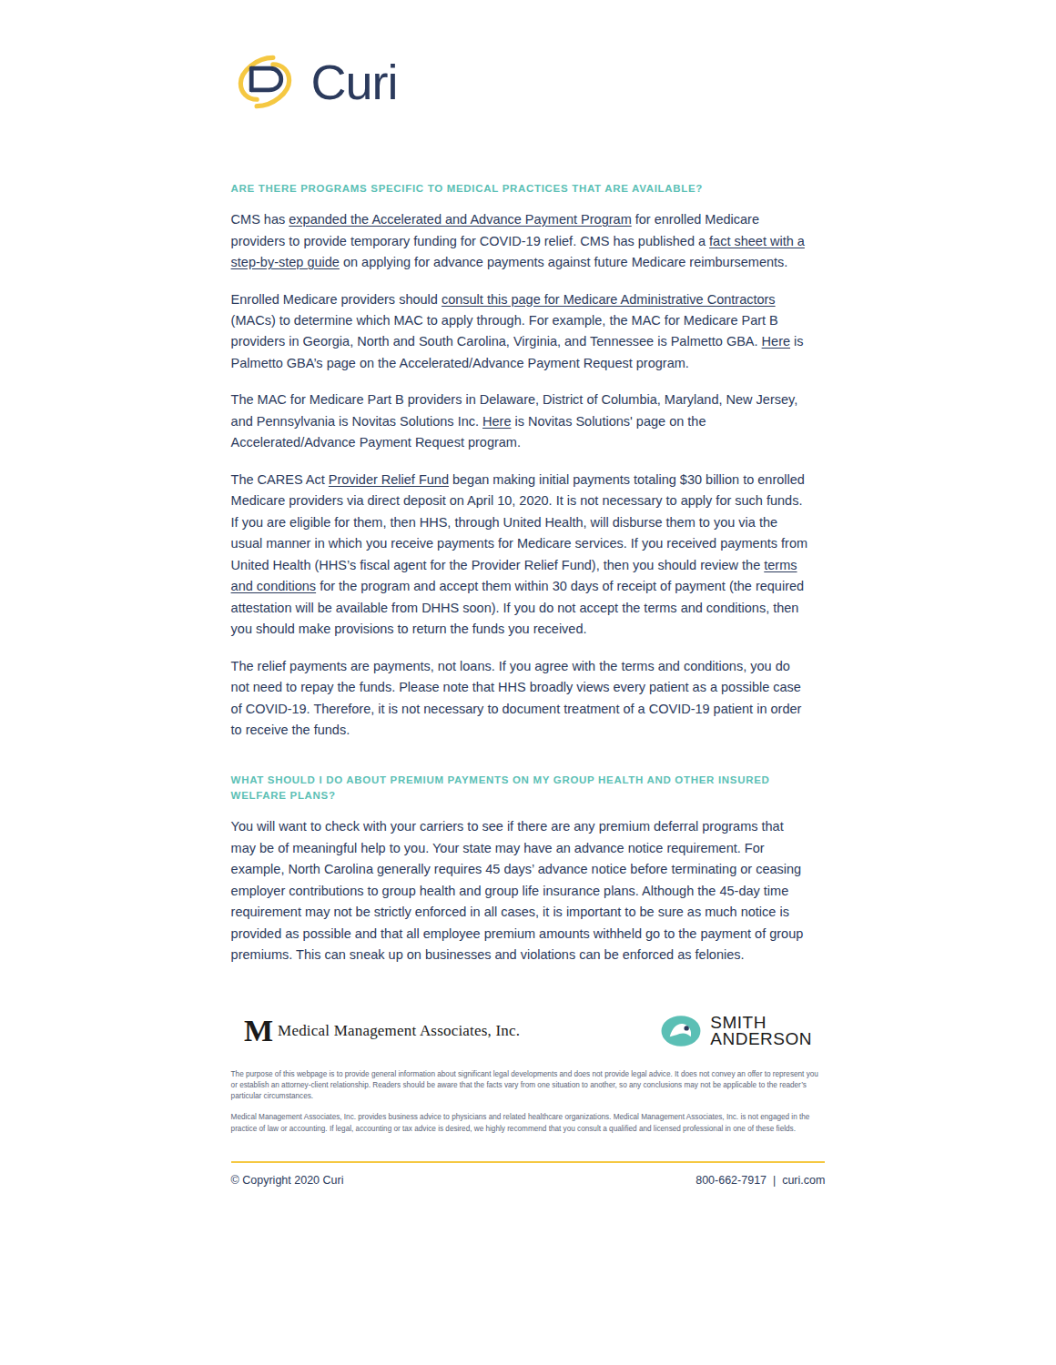Curi
Are there programs specific to medical practices that are available?
CMS has expanded the Accelerated and Advance Payment Program for enrolled Medicare providers to provide temporary funding for COVID-19 relief. CMS has published a fact sheet with a step-by-step guide on applying for advance payments against future Medicare reimbursements.
Enrolled Medicare providers should consult this page for Medicare Administrative Contractors (MACs) to determine which MAC to apply through. For example, the MAC for Medicare Part B providers in Georgia, North and South Carolina, Virginia, and Tennessee is Palmetto GBA. Here is Palmetto GBA’s page on the Accelerated/Advance Payment Request program.
The MAC for Medicare Part B providers in Delaware, District of Columbia, Maryland, New Jersey, and Pennsylvania is Novitas Solutions Inc. Here is Novitas Solutions' page on the Accelerated/Advance Payment Request program.
The CARES Act Provider Relief Fund began making initial payments totaling $30 billion to enrolled Medicare providers via direct deposit on April 10, 2020. It is not necessary to apply for such funds. If you are eligible for them, then HHS, through United Health, will disburse them to you via the usual manner in which you receive payments for Medicare services. If you received payments from United Health (HHS’s fiscal agent for the Provider Relief Fund), then you should review the terms and conditions for the program and accept them within 30 days of receipt of payment (the required attestation will be available from DHHS soon). If you do not accept the terms and conditions, then you should make provisions to return the funds you received.
The relief payments are payments, not loans. If you agree with the terms and conditions, you do not need to repay the funds. Please note that HHS broadly views every patient as a possible case of COVID-19. Therefore, it is not necessary to document treatment of a COVID-19 patient in order to receive the funds.
What should I do about premium payments on my group health and other insured welfare plans?
You will want to check with your carriers to see if there are any premium deferral programs that may be of meaningful help to you. Your state may have an advance notice requirement. For example, North Carolina generally requires 45 days’ advance notice before terminating or ceasing employer contributions to group health and group life insurance plans. Although the 45-day time requirement may not be strictly enforced in all cases, it is important to be sure as much notice is provided as possible and that all employee premium amounts withheld go to the payment of group premiums. This can sneak up on businesses and violations can be enforced as felonies.
M Medical Management Associates, Inc.
SMITH ANDERSON
The purpose of this webpage is to provide general information about significant legal developments and does not provide legal advice. It does not convey an offer to represent you or establish an attorney-client relationship. Readers should be aware that the facts vary from one situation to another, so any conclusions may not be applicable to the reader’s particular circumstances.
Medical Management Associates, Inc. provides business advice to physicians and related healthcare organizations. Medical Management Associates, Inc. is not engaged in the practice of law or accounting. If legal, accounting or tax advice is desired, we highly recommend that you consult a qualified and licensed professional in one of these fields.
© Copyright 2020 Curi
800-662-7917 | curi.com